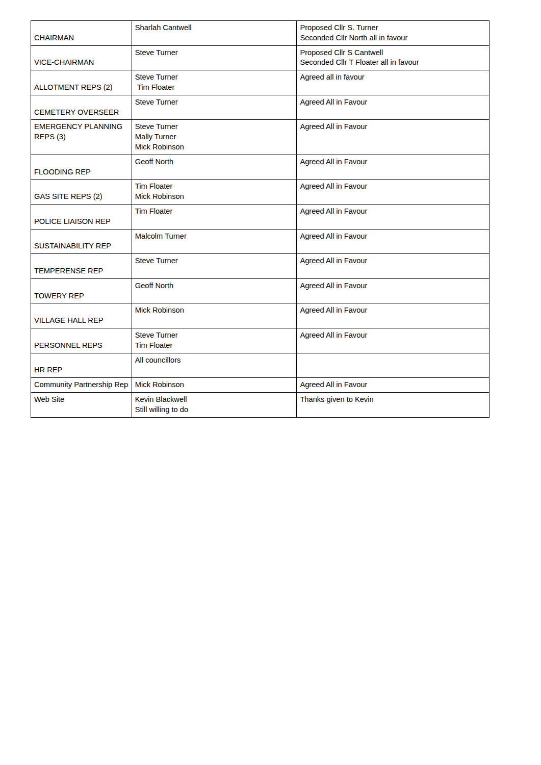| CHAIRMAN | Sharlah Cantwell | Proposed Cllr S. Turner Seconded Cllr North all in favour |
| VICE-CHAIRMAN | Steve Turner | Proposed Cllr S Cantwell Seconded Cllr T Floater all in favour |
| ALLOTMENT REPS (2) | Steve Turner Tim Floater | Agreed all in favour |
| CEMETERY OVERSEER | Steve Turner | Agreed All in Favour |
| EMERGENCY PLANNING REPS (3) | Steve Turner Mally Turner Mick Robinson | Agreed All in Favour |
| FLOODING REP | Geoff North | Agreed All in Favour |
| GAS SITE REPS (2) | Tim Floater Mick Robinson | Agreed All in Favour |
| POLICE LIAISON REP | Tim Floater | Agreed All in Favour |
| SUSTAINABILITY REP | Malcolm Turner | Agreed All in Favour |
| TEMPERENSE REP | Steve Turner | Agreed All in Favour |
| TOWERY REP | Geoff North | Agreed All in Favour |
| VILLAGE HALL REP | Mick Robinson | Agreed All in Favour |
| PERSONNEL REPS | Steve Turner Tim Floater | Agreed All in Favour |
| HR REP | All councillors | |
| Community Partnership Rep | Mick Robinson | Agreed All in Favour |
| Web Site | Kevin Blackwell Still willing to do | Thanks given to Kevin |